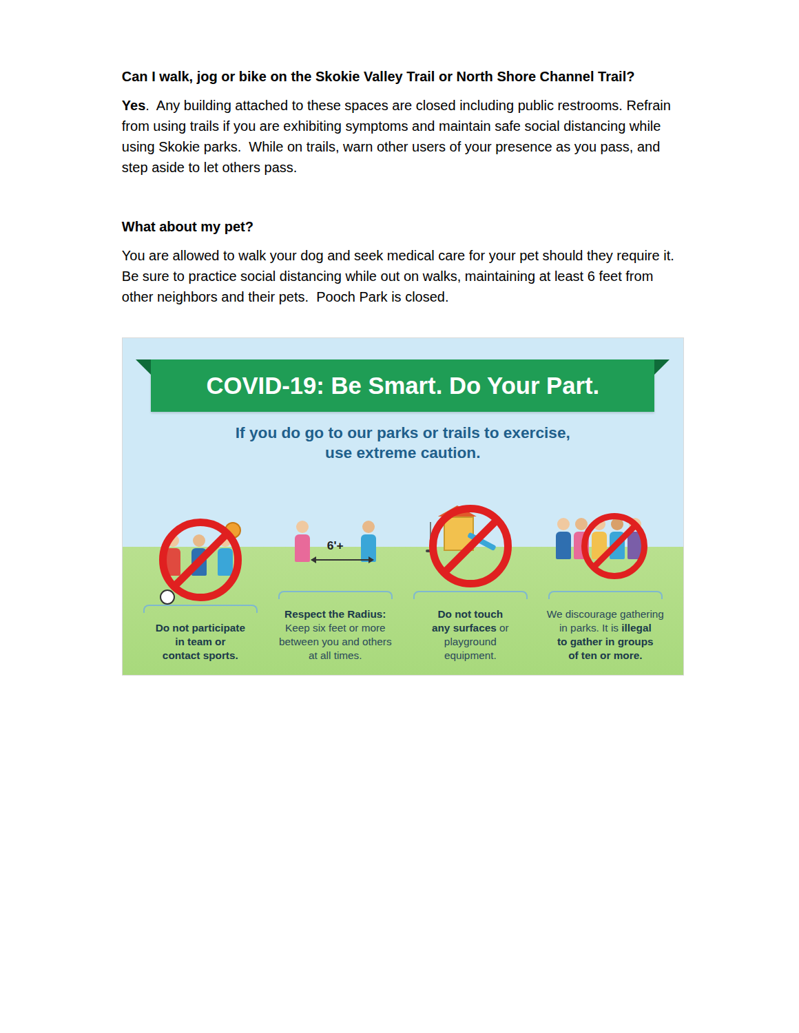Can I walk, jog or bike on the Skokie Valley Trail or North Shore Channel Trail?
Yes. Any building attached to these spaces are closed including public restrooms. Refrain from using trails if you are exhibiting symptoms and maintain safe social distancing while using Skokie parks. While on trails, warn other users of your presence as you pass, and step aside to let others pass.
What about my pet?
You are allowed to walk your dog and seek medical care for your pet should they require it. Be sure to practice social distancing while out on walks, maintaining at least 6 feet from other neighbors and their pets. Pooch Park is closed.
COVID-19: Be Smart. Do Your Part.
If you do go to our parks or trails to exercise,
use extreme caution.
Do not participate
in team or
contact sports.
6'+
Respect the Radius:
Keep six feet or more
between you and others
at all times.
Do not touch
any surfaces or
playground
equipment.
We discourage gathering
in parks. It is illegal
to gather in groups
of ten or more.